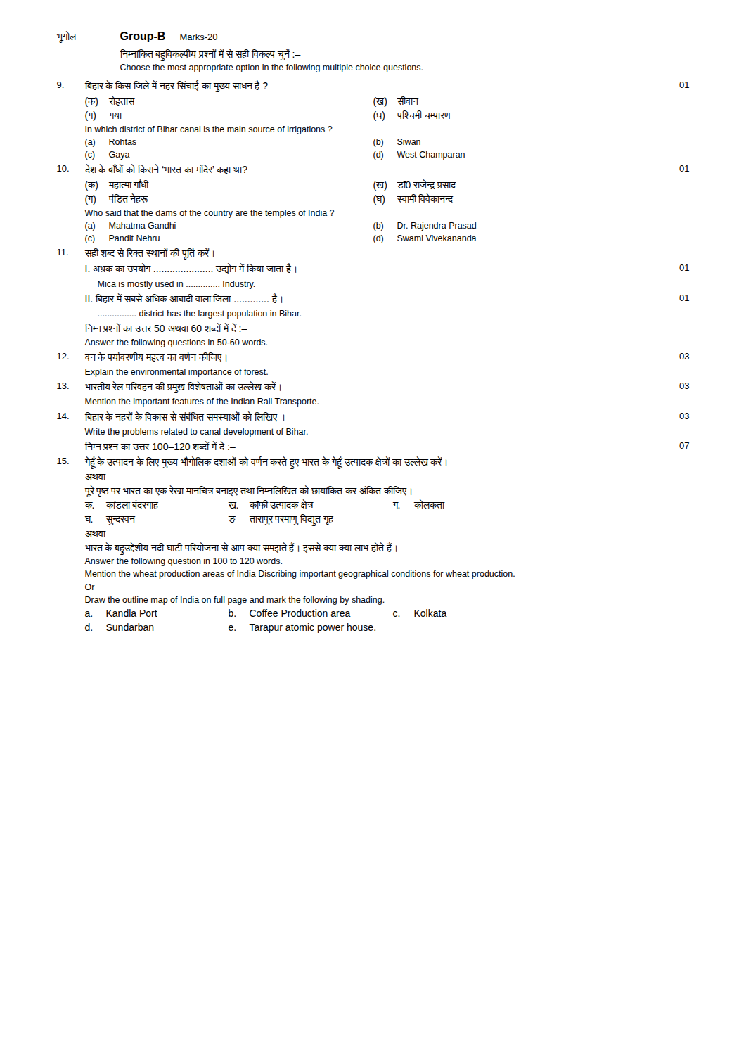भूगोल
Group-B
Marks-20
निम्नांकित बहुविकल्पीय प्रश्नों में से सही विकल्प चुनें :–
Choose the most appropriate option in the following multiple choice questions.
9.
बिहार के किस जिले में नहर सिंचाई का मुख्य साधन है ?
01
(क) रोहतास
(ख) सीवान
(ग) गया
(घ) पश्चिमी चम्पारण
In which district of Bihar canal is the main source of irrigations ?
(a) Rohtas
(b) Siwan
(c) Gaya
(d) West Champaran
10.
देश के बाँधों को किसने ‘भारत का मंदिर’ कहा था?
01
(क) महात्मा गाँधी
(ख) डॉ0 राजेन्द्र प्रसाद
(ग) पंडित नेहरू
(घ) स्वामी विवेकानन्द
Who said that the dams of the country are the temples of India ?
(a) Mahatma Gandhi
(b) Dr. Rajendra Prasad
(c) Pandit Nehru
(d) Swami Vivekananda
11.
सही शब्द से रिक्त स्थानों की पूर्ति करें।
I. अभ्रक का उपयोग ...................... उद्योग में किया जाता है।
01
Mica is mostly used in .............. Industry.
II. बिहार में सबसे अधिक आबादी वाला जिला ............. है।
01
................ district has the largest population in Bihar.
निम्न प्रश्नों का उत्तर 50 अथवा 60 शब्दों में दें :–
Answer the following questions in 50-60 words.
12.
वन के पर्यावरणीय महत्व का वर्णन कीजिए।
03
Explain the environmental importance of forest.
13.
भारतीय रेल परिवहन की प्रमुख विशेषताओं का उल्लेख करें।
03
Mention the important features of the Indian Rail Transporte.
14.
बिहार के नहरों के विकास से संबंधित समस्याओं को लिखिए ।
03
Write the problems related to canal development of Bihar.
निम्न प्रश्न का उत्तर 100–120 शब्दों में दे :–
07
15.
गेहूँ के उत्पादन के लिए मुख्य भौगोलिक दशाओं को वर्णन करते हुए भारत के गेहूँ उत्पादक क्षेत्रों का उल्लेख करें।
अथवा
पूरे पृष्ठ पर भारत का एक रेखा मानचित्र बनाइए तथा निम्नलिखित को छायांकित कर अंकित कीजिए।
| क. | कांडला बंदरगाह | ख. | कॉफी उत्पादक क्षेत्र | ग. | कोलकता |
| घ. | सुन्दरवन | ङ | तारापुर परमाणु विद्युत गृह |
अथवा
भारत के बहुउद्देशीय नदी घाटी परियोजना से आप क्या समझते हैं। इससे क्या क्या लाभ होते हैं।
Answer the following question in 100 to 120 words.
Mention the wheat production areas of India Discribing important geographical conditions for wheat production.
Or
Draw the outline map of India on full page and mark the following by shading.
| a. | Kandla Port | b. | Coffee Production area | c. | Kolkata |
| d. | Sundarban | e. | Tarapur atomic power house. |